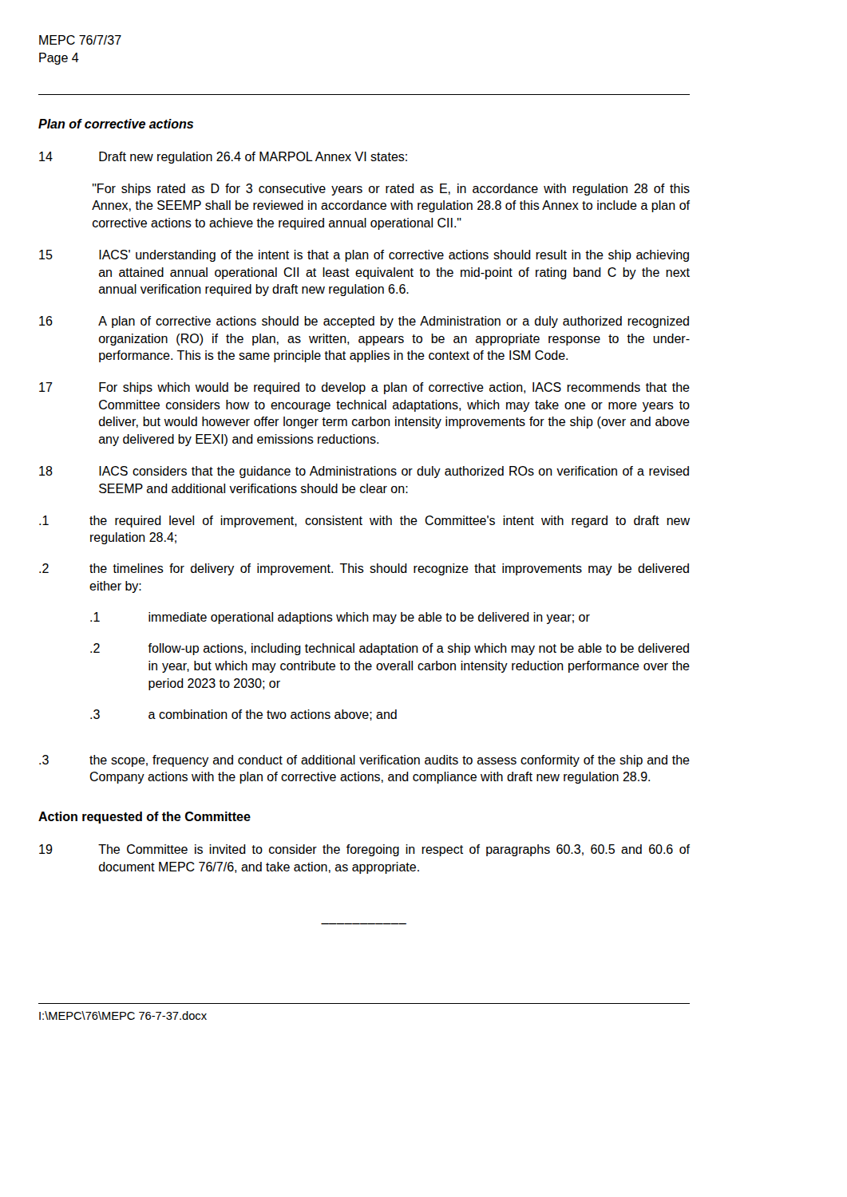MEPC 76/7/37
Page 4
Plan of corrective actions
14
Draft new regulation 26.4 of MARPOL Annex VI states:
"For ships rated as D for 3 consecutive years or rated as E, in accordance with regulation 28 of this Annex, the SEEMP shall be reviewed in accordance with regulation 28.8 of this Annex to include a plan of corrective actions to achieve the required annual operational CII."
15
IACS' understanding of the intent is that a plan of corrective actions should result in the ship achieving an attained annual operational CII at least equivalent to the mid-point of rating band C by the next annual verification required by draft new regulation 6.6.
16
A plan of corrective actions should be accepted by the Administration or a duly authorized recognized organization (RO) if the plan, as written, appears to be an appropriate response to the under-performance. This is the same principle that applies in the context of the ISM Code.
17
For ships which would be required to develop a plan of corrective action, IACS recommends that the Committee considers how to encourage technical adaptations, which may take one or more years to deliver, but would however offer longer term carbon intensity improvements for the ship (over and above any delivered by EEXI) and emissions reductions.
18
IACS considers that the guidance to Administrations or duly authorized ROs on verification of a revised SEEMP and additional verifications should be clear on:
.1 the required level of improvement, consistent with the Committee's intent with regard to draft new regulation 28.4;
.2 the timelines for delivery of improvement. This should recognize that improvements may be delivered either by:
.1 immediate operational adaptions which may be able to be delivered in year; or
.2 follow-up actions, including technical adaptation of a ship which may not be able to be delivered in year, but which may contribute to the overall carbon intensity reduction performance over the period 2023 to 2030; or
.3 a combination of the two actions above; and
.3 the scope, frequency and conduct of additional verification audits to assess conformity of the ship and the Company actions with the plan of corrective actions, and compliance with draft new regulation 28.9.
Action requested of the Committee
19
The Committee is invited to consider the foregoing in respect of paragraphs 60.3, 60.5 and 60.6 of document MEPC 76/7/6, and take action, as appropriate.
___________
I:\MEPC\76\MEPC 76-7-37.docx